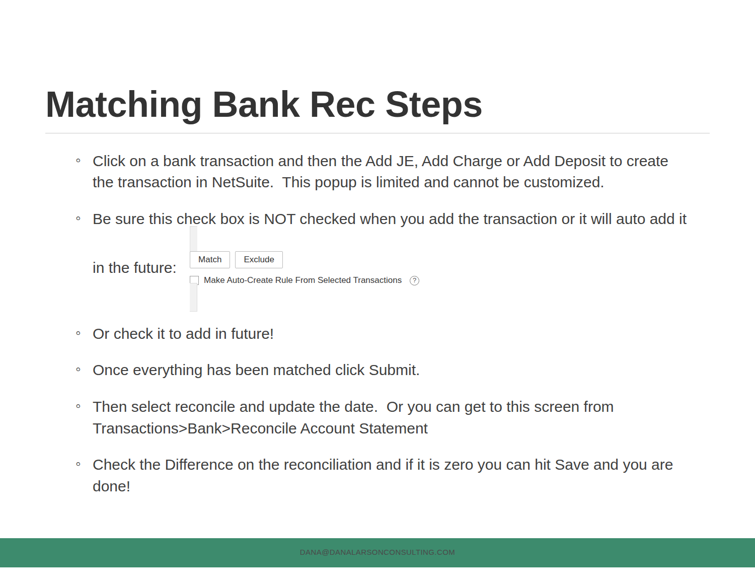Matching Bank Rec Steps
Click on a bank transaction and then the Add JE, Add Charge or Add Deposit to create the transaction in NetSuite. This popup is limited and cannot be customized.
Be sure this check box is NOT checked when you add the transaction or it will auto add it in the future: Match Exclude Make Auto-Create Rule From Selected Transactions ?
Or check it to add in future!
Once everything has been matched click Submit.
Then select reconcile and update the date. Or you can get to this screen from Transactions>Bank>Reconcile Account Statement
Check the Difference on the reconciliation and if it is zero you can hit Save and you are done!
DANA@DANALARSONCONSULTING.COM